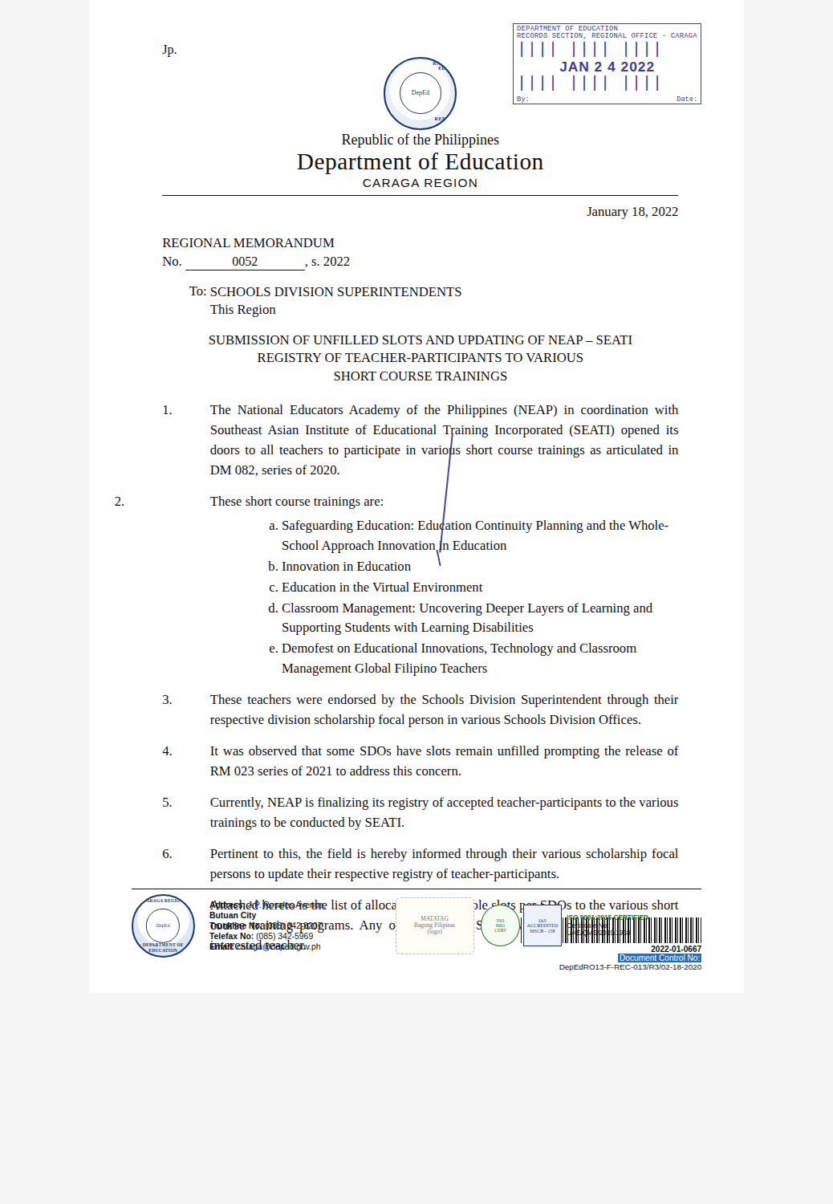DEPARTMENT OF EDUCATION
RECORDS SECTION, REGIONAL OFFICE - CARAGA
|||| |||| ||||
JAN 2 4 2022
|||| |||| ||||
By: Date:
Jp.
KAGAWARAN NG EDUKASYON REPUBLIKA NG PILIPINAS
DepEd
Republic of the Philippines
Department of Education
CARAGA REGION
January 18, 2022
REGIONAL MEMORANDUM
No. 0052, s. 2022
To:
SCHOOLS DIVISION SUPERINTENDENTS
This Region
SUBMISSION OF UNFILLED SLOTS AND UPDATING OF NEAP – SEATI
REGISTRY OF TEACHER-PARTICIPANTS TO VARIOUS
SHORT COURSE TRAININGS
1. The National Educators Academy of the Philippines (NEAP) in coordination with Southeast Asian Institute of Educational Training Incorporated (SEATI) opened its doors to all teachers to participate in various short course trainings as articulated in DM 082, series of 2020.
2. These short course trainings are:
Safeguarding Education: Education Continuity Planning and the Whole-School Approach Innovation in Education
Innovation in Education
Education in the Virtual Environment
Classroom Management: Uncovering Deeper Layers of Learning and Supporting Students with Learning Disabilities
Demofest on Educational Innovations, Technology and Classroom Management Global Filipino Teachers
3. These teachers were endorsed by the Schools Division Superintendent through their respective division scholarship focal person in various Schools Division Offices.
4. It was observed that some SDOs have slots remain unfilled prompting the release of RM 023 series of 2021 to address this concern.
5. Currently, NEAP is finalizing its registry of accepted teacher-participants to the various trainings to be conducted by SEATI.
6. Pertinent to this, the field is hereby informed through their various scholarship focal persons to update their respective registry of teacher-participants.
7. Attached hereto is the list of allocated and available slots per SDOs to the various short course training programs. Any open slots per SDO may still be filled up by any interested teacher.
CARAGA REGION
DepEd
DEPARTMENT OF EDUCATION
Address: J.P. Rosales Avenue,
Butuan City
Trunkline No: (085) 342-8207
Telefax No: (085) 342-5969
Email: caraga@deped.gov.ph
MATATAG
Bagong Pilipinas
(logo)
ISO
9001
CERT
IAS
ACCREDITED
MSCB - 158
ISO 9001:2015 CERTIFIED
Certificate No.:
UAE/QMS/2019/1938
2022-01-0667
Document Control No:
DepEdRO13-F-REC-013/R3/02-18-2020